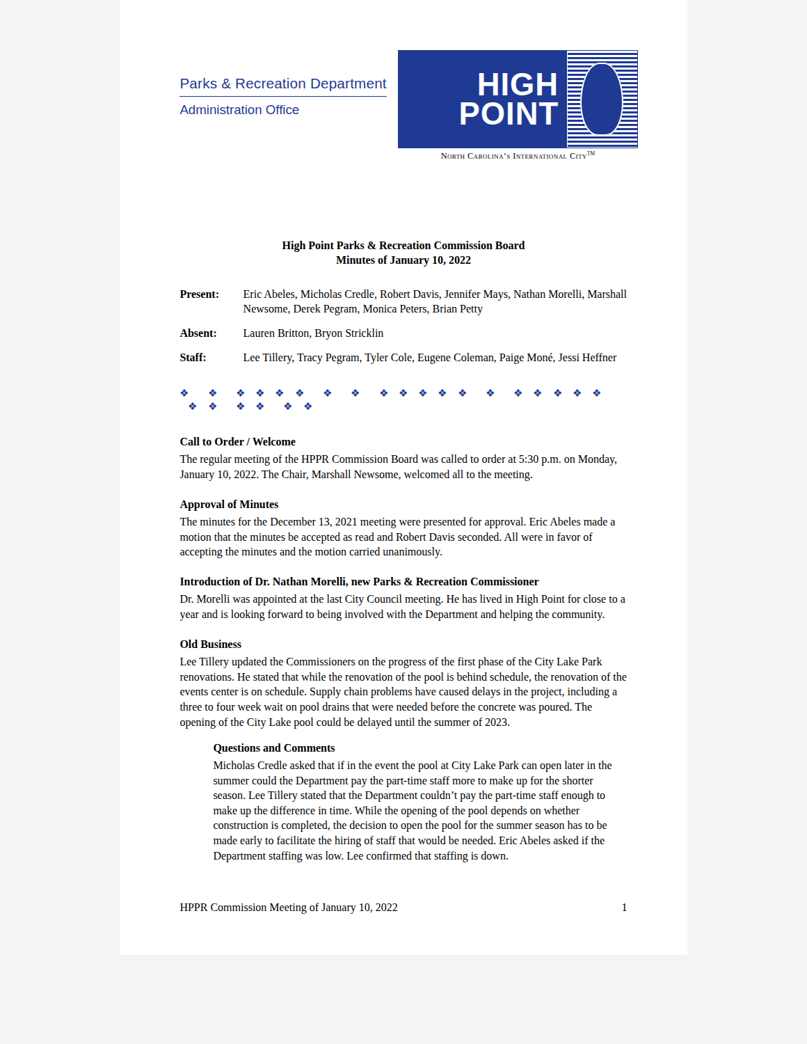Parks & Recreation Department
Administration Office
HIGH POINT
North Carolina’s International CityTM
High Point Parks & Recreation Commission Board Minutes of January 10, 2022
| Present: | Eric Abeles, Micholas Credle, Robert Davis, Jennifer Mays, Nathan Morelli, Marshall Newsome, Derek Pegram, Monica Peters, Brian Petty |
| Absent: | Lauren Britton, Bryon Stricklin |
| Staff: | Lee Tillery, Tracy Pegram, Tyler Cole, Eugene Coleman, Paige Moné, Jessi Heffner |
❖ ❖ ❖ ❖ ❖ ❖ ❖ ❖ ❖ ❖ ❖ ❖ ❖ ❖ ❖ ❖ ❖ ❖ ❖ ❖ ❖ ❖ ❖ ❖ ❖
Call to Order / Welcome
The regular meeting of the HPPR Commission Board was called to order at 5:30 p.m. on Monday, January 10, 2022. The Chair, Marshall Newsome, welcomed all to the meeting.
Approval of Minutes
The minutes for the December 13, 2021 meeting were presented for approval. Eric Abeles made a motion that the minutes be accepted as read and Robert Davis seconded. All were in favor of accepting the minutes and the motion carried unanimously.
Introduction of Dr. Nathan Morelli, new Parks & Recreation Commissioner
Dr. Morelli was appointed at the last City Council meeting. He has lived in High Point for close to a year and is looking forward to being involved with the Department and helping the community.
Old Business
Lee Tillery updated the Commissioners on the progress of the first phase of the City Lake Park renovations. He stated that while the renovation of the pool is behind schedule, the renovation of the events center is on schedule. Supply chain problems have caused delays in the project, including a three to four week wait on pool drains that were needed before the concrete was poured. The opening of the City Lake pool could be delayed until the summer of 2023.
Questions and Comments
Micholas Credle asked that if in the event the pool at City Lake Park can open later in the summer could the Department pay the part-time staff more to make up for the shorter season. Lee Tillery stated that the Department couldn’t pay the part-time staff enough to make up the difference in time. While the opening of the pool depends on whether construction is completed, the decision to open the pool for the summer season has to be made early to facilitate the hiring of staff that would be needed. Eric Abeles asked if the Department staffing was low. Lee confirmed that staffing is down.
HPPR Commission Meeting of January 10, 2022
1